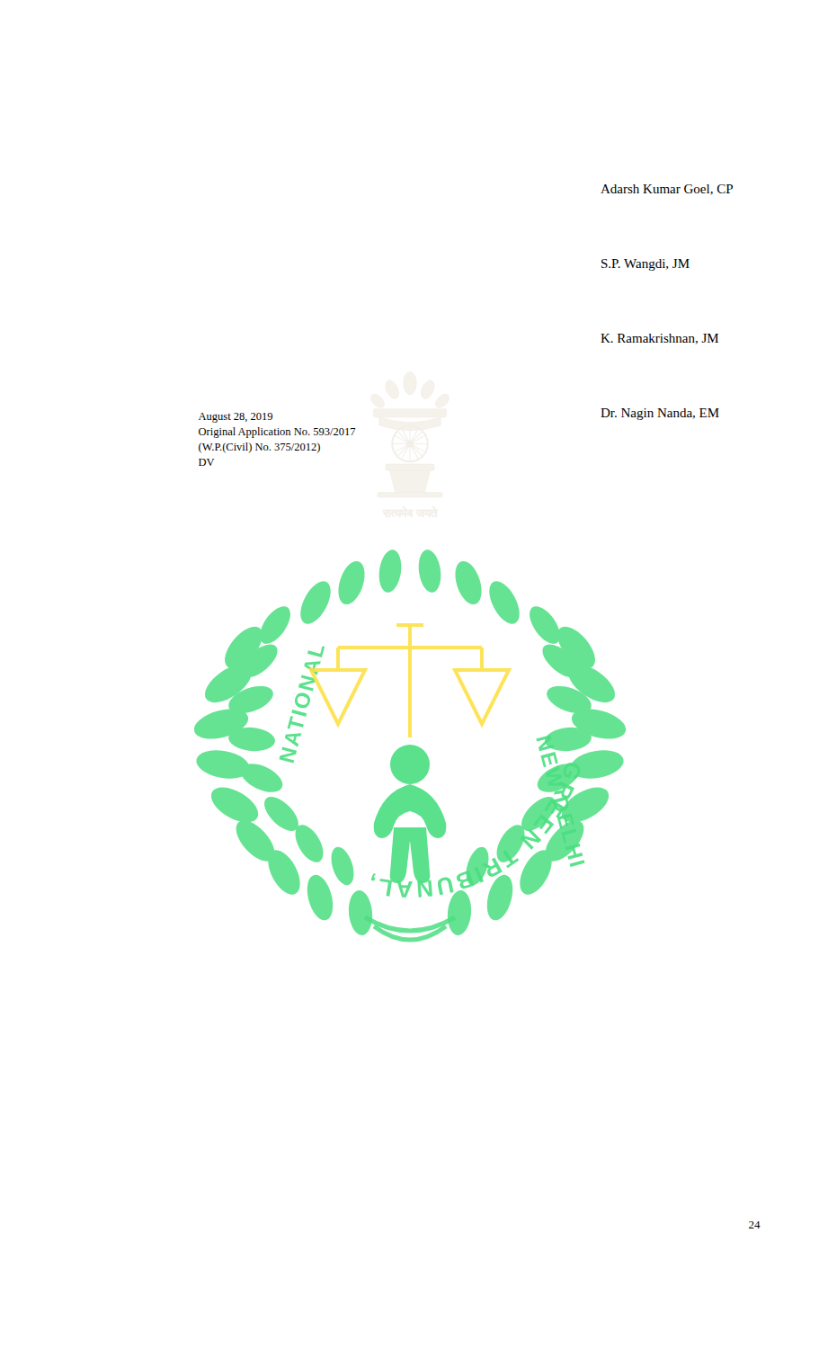Adarsh Kumar Goel, CP
S.P. Wangdi, JM
K. Ramakrishnan, JM
Dr. Nagin Nanda, EM
August 28, 2019
Original Application No. 593/2017
(W.P.(Civil) No. 375/2012)
DV
सत्यमेव जयते
GREEN TRIBUNAL, NATIONAL NEW DELHI
24